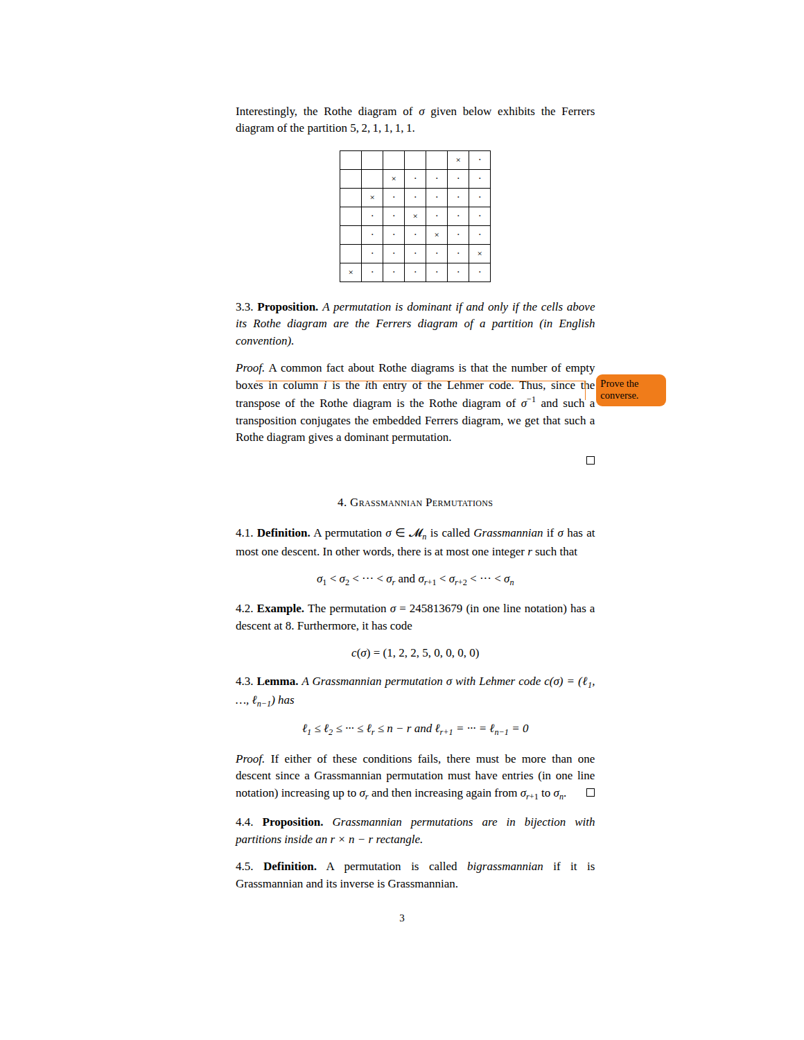Interestingly, the Rothe diagram of σ given below exhibits the Ferrers diagram of the partition 5, 2, 1, 1, 1, 1.
3.3. Proposition. A permutation is dominant if and only if the cells above its Rothe diagram are the Ferrers diagram of a partition (in English convention).
Proof. A common fact about Rothe diagrams is that the number of empty boxes in column i is the ith entry of the Lehmer code. Thus, since the transpose of the Rothe diagram is the Rothe diagram of σ−1 and such a transposition conjugates the embedded Ferrers diagram, we get that such a Rothe diagram gives a dominant permutation.
4. Grassmannian Permutations
4.1. Definition. A permutation σ ∈ 𝓜n is called Grassmannian if σ has at most one descent. In other words, there is at most one integer r such that
σ1 < σ2 < ··· < σr and σr+1 < σr+2 < ··· < σn
4.2. Example. The permutation σ = 245813679 (in one line notation) has a descent at 8. Furthermore, it has code
c(σ) = (1, 2, 2, 5, 0, 0, 0, 0)
4.3. Lemma. A Grassmannian permutation σ with Lehmer code c(σ) = (ℓ1, …, ℓn−1) has
ℓ1 ≤ ℓ2 ≤ ··· ≤ ℓr ≤ n − r and ℓr+1 = ··· = ℓn−1 = 0
Proof. If either of these conditions fails, there must be more than one descent since a Grassmannian permutation must have entries (in one line notation) increasing up to σr and then increasing again from σr+1 to σn.
4.4. Proposition. Grassmannian permutations are in bijection with partitions inside an r × n − r rectangle.
4.5. Definition. A permutation is called bigrassmannian if it is Grassmannian and its inverse is Grassmannian.
Prove the converse.
3